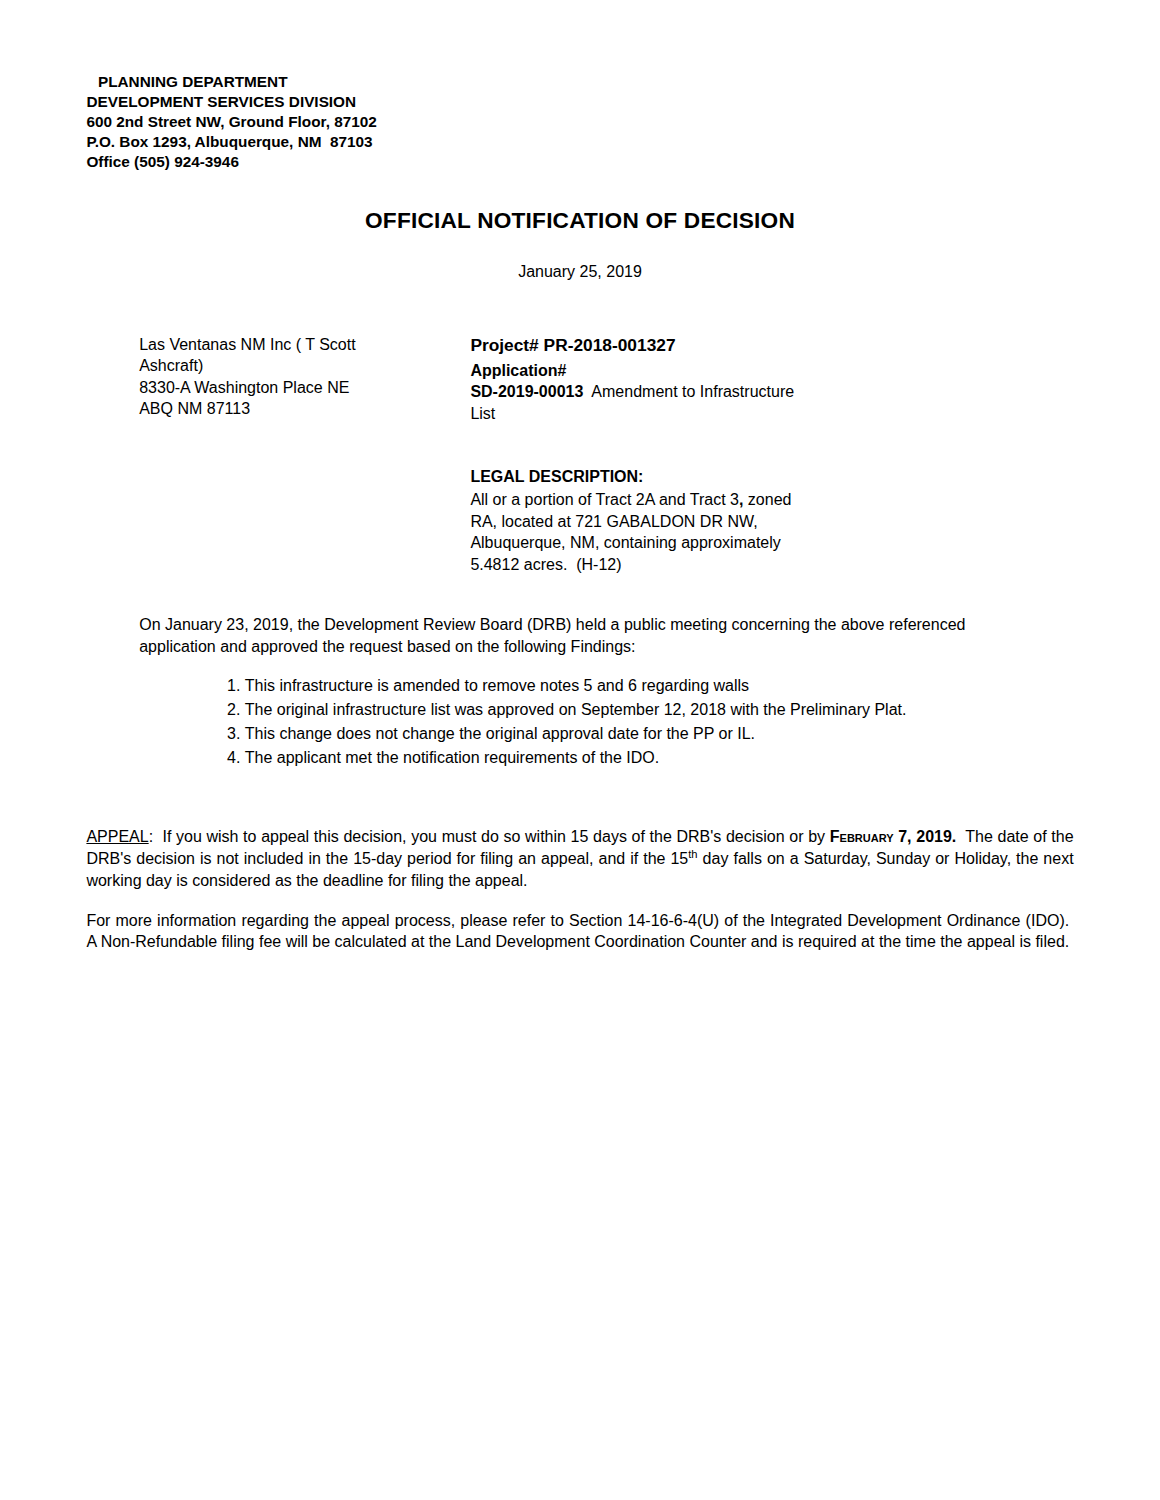PLANNING DEPARTMENT
DEVELOPMENT SERVICES DIVISION
600 2nd Street NW, Ground Floor, 87102
P.O. Box 1293, Albuquerque, NM 87103
Office (505) 924-3946
OFFICIAL NOTIFICATION OF DECISION
January 25, 2019
Las Ventanas NM Inc ( T Scott Ashcraft)
8330-A Washington Place NE
ABQ NM 87113
Project# PR-2018-001327
Application#
SD-2019-00013 Amendment to Infrastructure List
LEGAL DESCRIPTION:
All or a portion of Tract 2A and Tract 3, zoned RA, located at 721 GABALDON DR NW, Albuquerque, NM, containing approximately 5.4812 acres. (H-12)
On January 23, 2019, the Development Review Board (DRB) held a public meeting concerning the above referenced application and approved the request based on the following Findings:
This infrastructure is amended to remove notes 5 and 6 regarding walls
The original infrastructure list was approved on September 12, 2018 with the Preliminary Plat.
This change does not change the original approval date for the PP or IL.
The applicant met the notification requirements of the IDO.
APPEAL: If you wish to appeal this decision, you must do so within 15 days of the DRB's decision or by February 7, 2019. The date of the DRB's decision is not included in the 15-day period for filing an appeal, and if the 15th day falls on a Saturday, Sunday or Holiday, the next working day is considered as the deadline for filing the appeal.
For more information regarding the appeal process, please refer to Section 14-16-6-4(U) of the Integrated Development Ordinance (IDO). A Non-Refundable filing fee will be calculated at the Land Development Coordination Counter and is required at the time the appeal is filed.